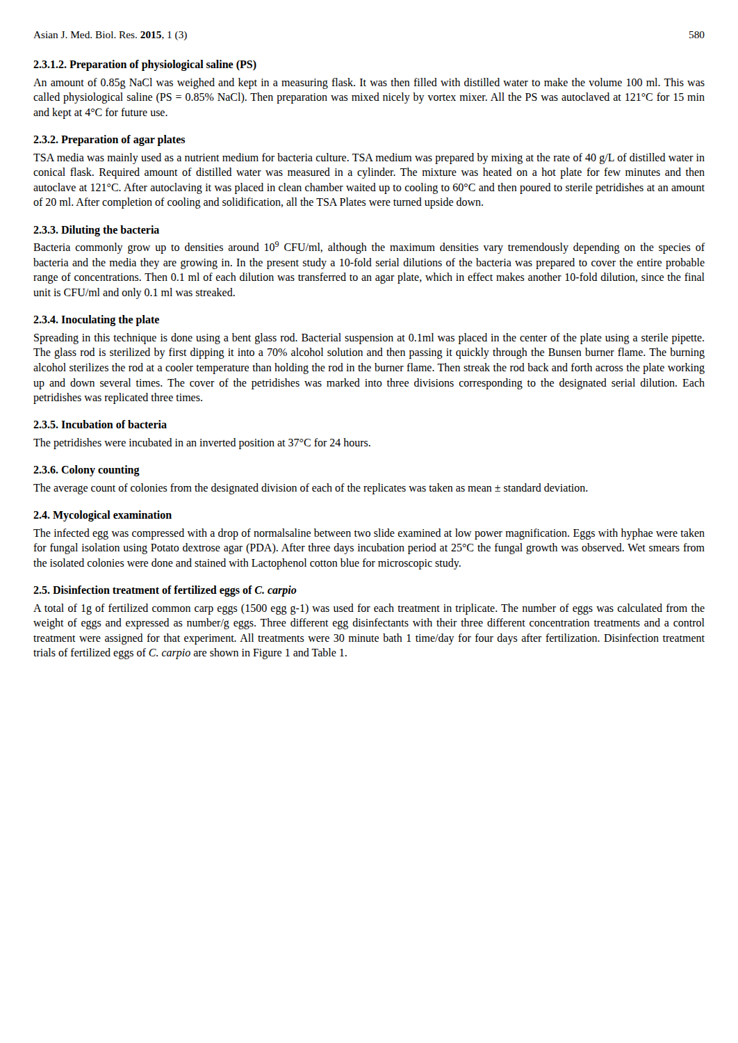Asian J. Med. Biol. Res. 2015, 1 (3) 580
2.3.1.2. Preparation of physiological saline (PS)
An amount of 0.85g NaCl was weighed and kept in a measuring flask. It was then filled with distilled water to make the volume 100 ml. This was called physiological saline (PS = 0.85% NaCl). Then preparation was mixed nicely by vortex mixer. All the PS was autoclaved at 121°C for 15 min and kept at 4°C for future use.
2.3.2. Preparation of agar plates
TSA media was mainly used as a nutrient medium for bacteria culture. TSA medium was prepared by mixing at the rate of 40 g/L of distilled water in conical flask. Required amount of distilled water was measured in a cylinder. The mixture was heated on a hot plate for few minutes and then autoclave at 121°C. After autoclaving it was placed in clean chamber waited up to cooling to 60°C and then poured to sterile petridishes at an amount of 20 ml. After completion of cooling and solidification, all the TSA Plates were turned upside down.
2.3.3. Diluting the bacteria
Bacteria commonly grow up to densities around 109 CFU/ml, although the maximum densities vary tremendously depending on the species of bacteria and the media they are growing in. In the present study a 10-fold serial dilutions of the bacteria was prepared to cover the entire probable range of concentrations. Then 0.1 ml of each dilution was transferred to an agar plate, which in effect makes another 10-fold dilution, since the final unit is CFU/ml and only 0.1 ml was streaked.
2.3.4. Inoculating the plate
Spreading in this technique is done using a bent glass rod. Bacterial suspension at 0.1ml was placed in the center of the plate using a sterile pipette. The glass rod is sterilized by first dipping it into a 70% alcohol solution and then passing it quickly through the Bunsen burner flame. The burning alcohol sterilizes the rod at a cooler temperature than holding the rod in the burner flame. Then streak the rod back and forth across the plate working up and down several times. The cover of the petridishes was marked into three divisions corresponding to the designated serial dilution. Each petridishes was replicated three times.
2.3.5. Incubation of bacteria
The petridishes were incubated in an inverted position at 37°C for 24 hours.
2.3.6. Colony counting
The average count of colonies from the designated division of each of the replicates was taken as mean ± standard deviation.
2.4. Mycological examination
The infected egg was compressed with a drop of normalsaline between two slide examined at low power magnification. Eggs with hyphae were taken for fungal isolation using Potato dextrose agar (PDA). After three days incubation period at 25°C the fungal growth was observed. Wet smears from the isolated colonies were done and stained with Lactophenol cotton blue for microscopic study.
2.5. Disinfection treatment of fertilized eggs of C. carpio
A total of 1g of fertilized common carp eggs (1500 egg g-1) was used for each treatment in triplicate. The number of eggs was calculated from the weight of eggs and expressed as number/g eggs. Three different egg disinfectants with their three different concentration treatments and a control treatment were assigned for that experiment. All treatments were 30 minute bath 1 time/day for four days after fertilization. Disinfection treatment trials of fertilized eggs of C. carpio are shown in Figure 1 and Table 1.